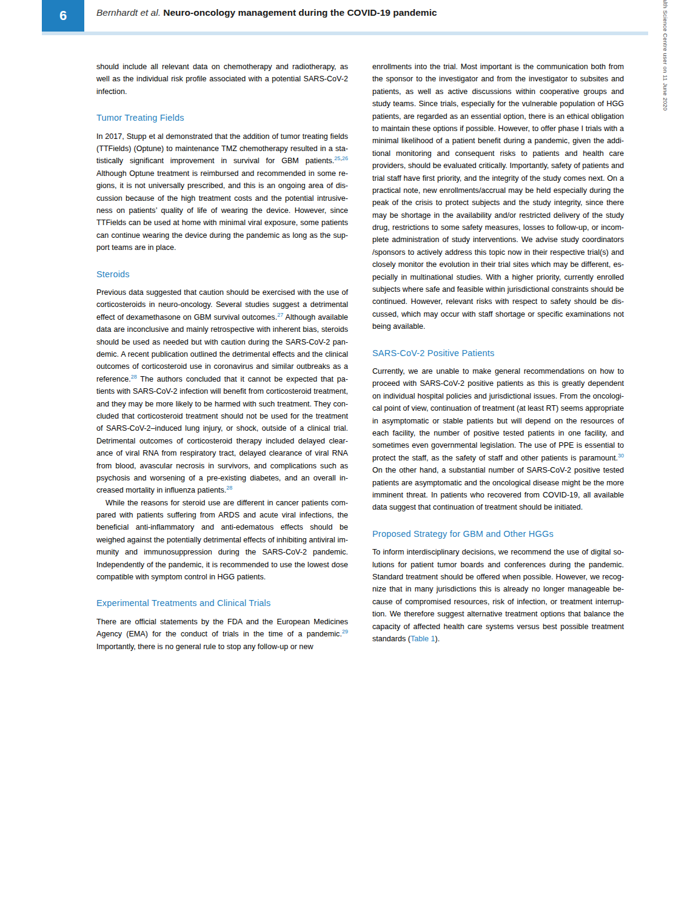6
Bernhardt et al. Neuro-oncology management during the COVID-19 pandemic
Downloaded from https://academic.oup.com/neuro-oncology/advance-article-abstract/doi/10.1093/neuonc/noaa113/5829911 by Sunnybrook & Women's College Health Science Centre user on 11 June 2020
should include all relevant data on chemotherapy and radiotherapy, as well as the individual risk profile associated with a potential SARS-CoV-2 infection.
Tumor Treating Fields
In 2017, Stupp et al demonstrated that the addition of tumor treating fields (TTFields) (Optune) to maintenance TMZ chemotherapy resulted in a statistically significant improvement in survival for GBM patients.25,26 Although Optune treatment is reimbursed and recommended in some regions, it is not universally prescribed, and this is an ongoing area of discussion because of the high treatment costs and the potential intrusiveness on patients’ quality of life of wearing the device. However, since TTFields can be used at home with minimal viral exposure, some patients can continue wearing the device during the pandemic as long as the support teams are in place.
Steroids
Previous data suggested that caution should be exercised with the use of corticosteroids in neuro-oncology. Several studies suggest a detrimental effect of dexamethasone on GBM survival outcomes.27 Although available data are inconclusive and mainly retrospective with inherent bias, steroids should be used as needed but with caution during the SARS-CoV-2 pandemic. A recent publication outlined the detrimental effects and the clinical outcomes of corticosteroid use in coronavirus and similar outbreaks as a reference.28 The authors concluded that it cannot be expected that patients with SARS-CoV-2 infection will benefit from corticosteroid treatment, and they may be more likely to be harmed with such treatment. They concluded that corticosteroid treatment should not be used for the treatment of SARS-CoV-2–induced lung injury, or shock, outside of a clinical trial. Detrimental outcomes of corticosteroid therapy included delayed clearance of viral RNA from respiratory tract, delayed clearance of viral RNA from blood, avascular necrosis in survivors, and complications such as psychosis and worsening of a pre-existing diabetes, and an overall increased mortality in influenza patients.28
While the reasons for steroid use are different in cancer patients compared with patients suffering from ARDS and acute viral infections, the beneficial anti-inflammatory and anti-edematous effects should be weighed against the potentially detrimental effects of inhibiting antiviral immunity and immunosuppression during the SARS-CoV-2 pandemic. Independently of the pandemic, it is recommended to use the lowest dose compatible with symptom control in HGG patients.
Experimental Treatments and Clinical Trials
There are official statements by the FDA and the European Medicines Agency (EMA) for the conduct of trials in the time of a pandemic.29 Importantly, there is no general rule to stop any follow-up or new
enrollments into the trial. Most important is the communication both from the sponsor to the investigator and from the investigator to subsites and patients, as well as active discussions within cooperative groups and study teams. Since trials, especially for the vulnerable population of HGG patients, are regarded as an essential option, there is an ethical obligation to maintain these options if possible. However, to offer phase I trials with a minimal likelihood of a patient benefit during a pandemic, given the additional monitoring and consequent risks to patients and health care providers, should be evaluated critically. Importantly, safety of patients and trial staff have first priority, and the integrity of the study comes next. On a practical note, new enrollments/accrual may be held especially during the peak of the crisis to protect subjects and the study integrity, since there may be shortage in the availability and/or restricted delivery of the study drug, restrictions to some safety measures, losses to follow-up, or incomplete administration of study interventions. We advise study coordinators /sponsors to actively address this topic now in their respective trial(s) and closely monitor the evolution in their trial sites which may be different, especially in multinational studies. With a higher priority, currently enrolled subjects where safe and feasible within jurisdictional constraints should be continued. However, relevant risks with respect to safety should be discussed, which may occur with staff shortage or specific examinations not being available.
SARS-CoV-2 Positive Patients
Currently, we are unable to make general recommendations on how to proceed with SARS-CoV-2 positive patients as this is greatly dependent on individual hospital policies and jurisdictional issues. From the oncological point of view, continuation of treatment (at least RT) seems appropriate in asymptomatic or stable patients but will depend on the resources of each facility, the number of positive tested patients in one facility, and sometimes even governmental legislation. The use of PPE is essential to protect the staff, as the safety of staff and other patients is paramount.30 On the other hand, a substantial number of SARS-CoV-2 positive tested patients are asymptomatic and the oncological disease might be the more imminent threat. In patients who recovered from COVID-19, all available data suggest that continuation of treatment should be initiated.
Proposed Strategy for GBM and Other HGGs
To inform interdisciplinary decisions, we recommend the use of digital solutions for patient tumor boards and conferences during the pandemic. Standard treatment should be offered when possible. However, we recognize that in many jurisdictions this is already no longer manageable because of compromised resources, risk of infection, or treatment interruption. We therefore suggest alternative treatment options that balance the capacity of affected health care systems versus best possible treatment standards (Table 1).